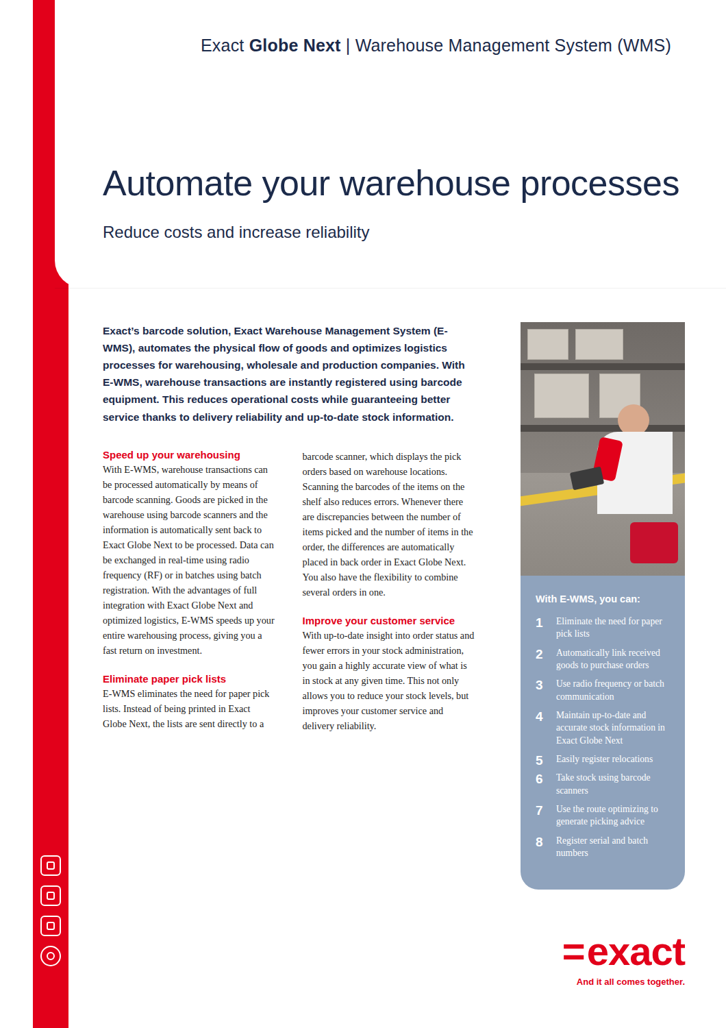Exact Globe Next | Warehouse Management System (WMS)
Automate your warehouse processes
Reduce costs and increase reliability
Exact’s barcode solution, Exact Warehouse Management System (E-WMS), automates the physical flow of goods and optimizes logistics processes for warehousing, wholesale and production companies. With E-WMS, warehouse transactions are instantly registered using barcode equipment. This reduces operational costs while guaranteeing better service thanks to delivery reliability and up-to-date stock information.
Speed up your warehousing
With E-WMS, warehouse transactions can be processed automatically by means of barcode scanning. Goods are picked in the warehouse using barcode scanners and the information is automatically sent back to Exact Globe Next to be processed. Data can be exchanged in real-time using radio frequency (RF) or in batches using batch registration. With the advantages of full integration with Exact Globe Next and optimized logistics, E-WMS speeds up your entire warehousing process, giving you a fast return on investment.
Eliminate paper pick lists
E-WMS eliminates the need for paper pick lists. Instead of being printed in Exact Globe Next, the lists are sent directly to a barcode scanner, which displays the pick orders based on warehouse locations. Scanning the barcodes of the items on the shelf also reduces errors. Whenever there are discrepancies between the number of items picked and the number of items in the order, the differences are automatically placed in back order in Exact Globe Next. You also have the flexibility to combine several orders in one.
Improve your customer service
With up-to-date insight into order status and fewer errors in your stock administration, you gain a highly accurate view of what is in stock at any given time. This not only allows you to reduce your stock levels, but improves your customer service and delivery reliability.
With E-WMS, you can:
Eliminate the need for paper pick lists
Automatically link received goods to purchase orders
Use radio frequency or batch communication
Maintain up-to-date and accurate stock information in Exact Globe Next
Easily register relocations
Take stock using barcode scanners
Use the route optimizing to generate picking advice
Register serial and batch numbers
=exact
And it all comes together.